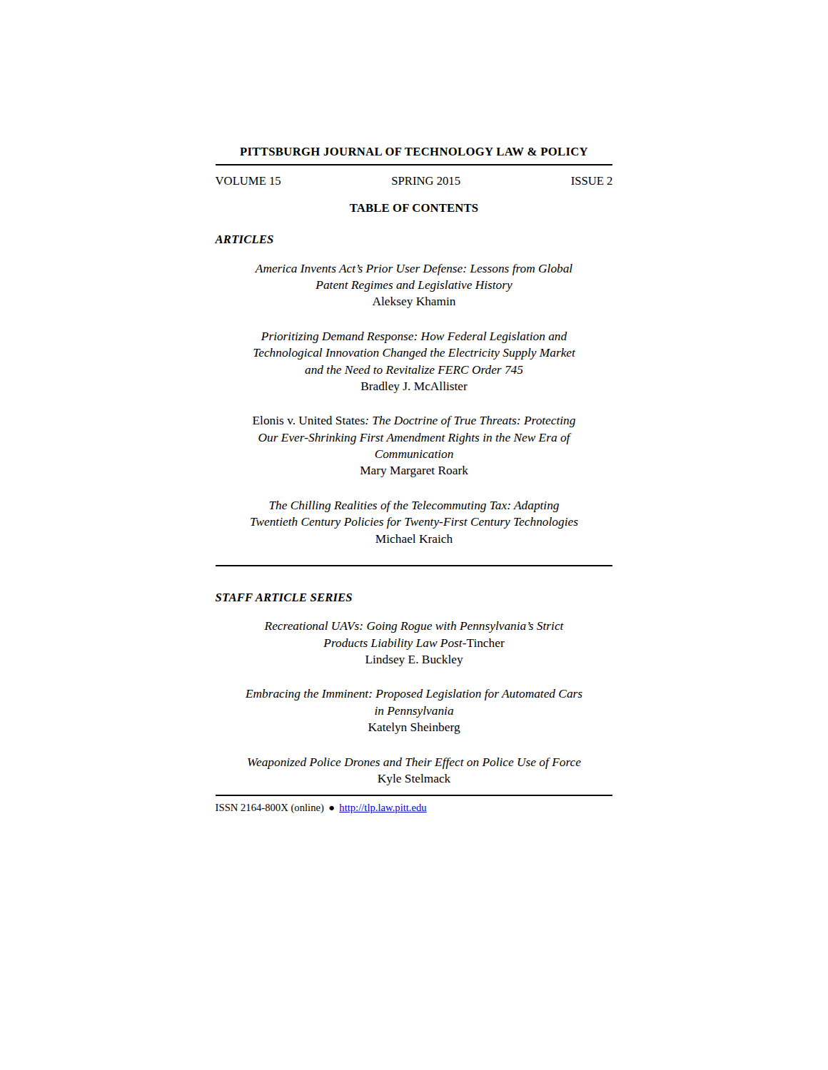PITTSBURGH JOURNAL OF TECHNOLOGY LAW & POLICY
VOLUME 15 SPRING 2015 ISSUE 2
TABLE OF CONTENTS
ARTICLES
America Invents Act’s Prior User Defense: Lessons from Global Patent Regimes and Legislative History Aleksey Khamin
Prioritizing Demand Response: How Federal Legislation and Technological Innovation Changed the Electricity Supply Market and the Need to Revitalize FERC Order 745 Bradley J. McAllister
Elonis v. United States: The Doctrine of True Threats: Protecting Our Ever-Shrinking First Amendment Rights in the New Era of Communication Mary Margaret Roark
The Chilling Realities of the Telecommuting Tax: Adapting Twentieth Century Policies for Twenty-First Century Technologies Michael Kraich
STAFF ARTICLE SERIES
Recreational UAVs: Going Rogue with Pennsylvania’s Strict Products Liability Law Post-Tincher Lindsey E. Buckley
Embracing the Imminent: Proposed Legislation for Automated Cars in Pennsylvania Katelyn Sheinberg
Weaponized Police Drones and Their Effect on Police Use of Force Kyle Stelmack
ISSN 2164-800X (online) ● http://tlp.law.pitt.edu